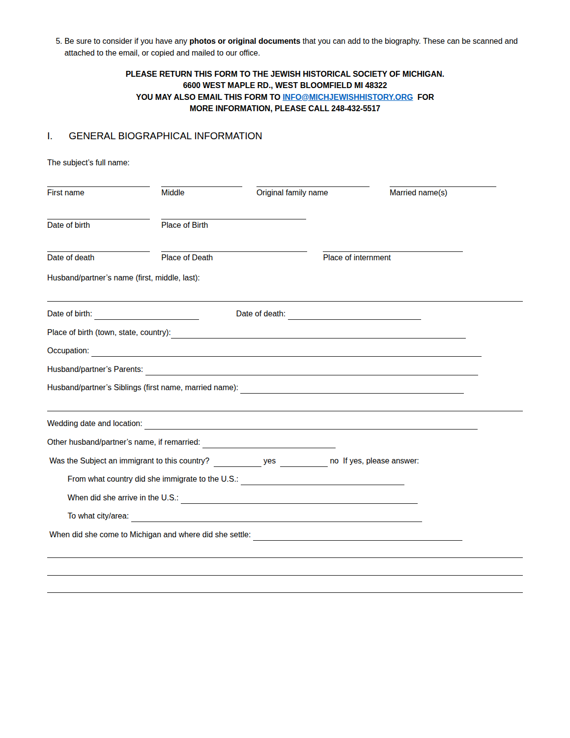Be sure to consider if you have any photos or original documents that you can add to the biography. These can be scanned and attached to the email, or copied and mailed to our office.
PLEASE RETURN THIS FORM TO THE JEWISH HISTORICAL SOCIETY OF MICHIGAN.
6600 WEST MAPLE RD., WEST BLOOMFIELD MI 48322
YOU MAY ALSO EMAIL THIS FORM TO INFO@MICHJEWISHHISTORY.ORG FOR
MORE INFORMATION, PLEASE CALL 248-432-5517
I. GENERAL BIOGRAPHICAL INFORMATION
The subject’s full name:
| First name | Middle | Original family name | Married name(s) |
| Date of birth | Place of Birth |
| Date of death | Place of Death | Place of internment |
Husband/partner’s name (first, middle, last):
Date of birth: Date of death:
Place of birth (town, state, country):
Occupation:
Husband/partner’s Parents:
Husband/partner’s Siblings (first name, married name):
Wedding date and location:
Other husband/partner’s name, if remarried:
Was the Subject an immigrant to this country? yes no If yes, please answer:
From what country did she immigrate to the U.S.:
When did she arrive in the U.S.:
To what city/area:
When did she come to Michigan and where did she settle: